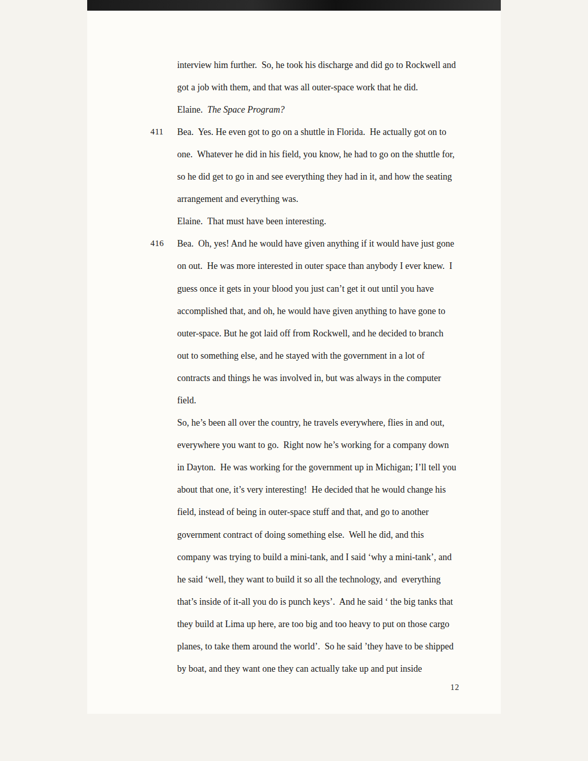interview him further. So, he took his discharge and did go to Rockwell and got a job with them, and that was all outer-space work that he did.
Elaine. The Space Program?
411
Bea. Yes. He even got to go on a shuttle in Florida. He actually got on to one. Whatever he did in his field, you know, he had to go on the shuttle for, so he did get to go in and see everything they had in it, and how the seating arrangement and everything was.
Elaine. That must have been interesting.
416
Bea. Oh, yes! And he would have given anything if it would have just gone on out. He was more interested in outer space than anybody I ever knew. I guess once it gets in your blood you just can’t get it out until you have accomplished that, and oh, he would have given anything to have gone to outer-space. But he got laid off from Rockwell, and he decided to branch out to something else, and he stayed with the government in a lot of contracts and things he was involved in, but was always in the computer field.
So, he’s been all over the country, he travels everywhere, flies in and out, everywhere you want to go. Right now he’s working for a company down in Dayton. He was working for the government up in Michigan; I’ll tell you about that one, it’s very interesting! He decided that he would change his field, instead of being in outer-space stuff and that, and go to another government contract of doing something else. Well he did, and this company was trying to build a mini-tank, and I said ‘why a mini-tank’, and he said ‘well, they want to build it so all the technology, and everything that’s inside of it-all you do is punch keys’. And he said ‘ the big tanks that they build at Lima up here, are too big and too heavy to put on those cargo planes, to take them around the world’. So he said ’they have to be shipped by boat, and they want one they can actually take up and put inside
12